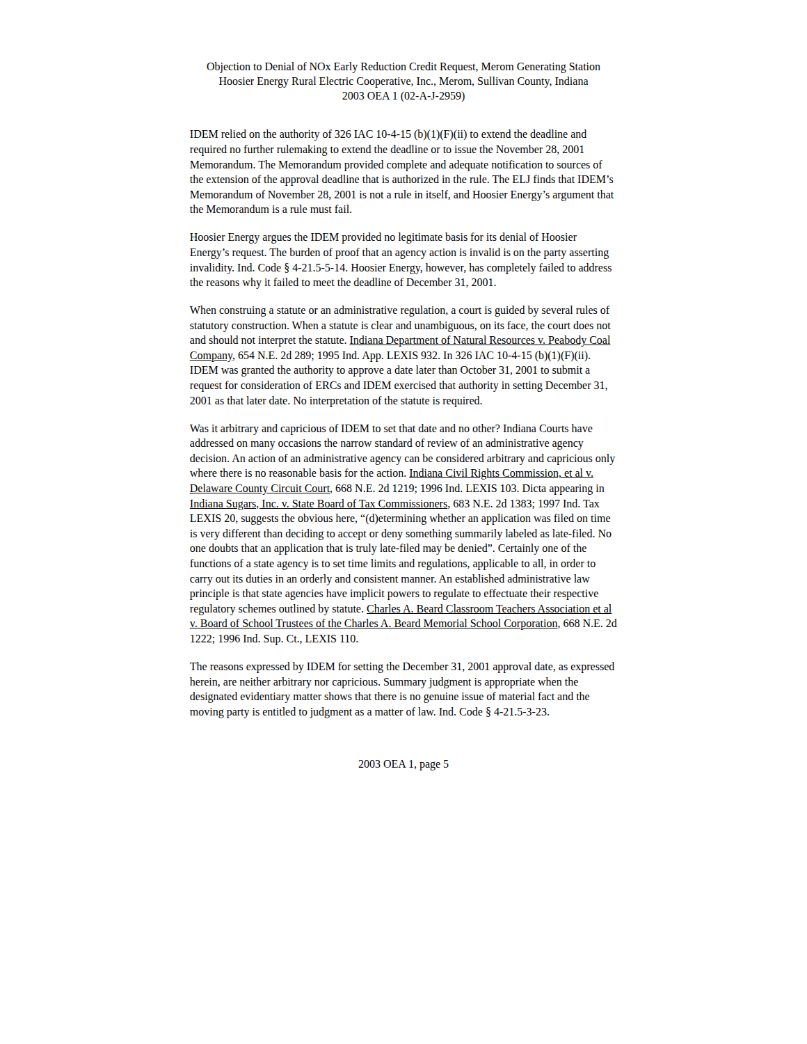Objection to Denial of NOx Early Reduction Credit Request, Merom Generating Station Hoosier Energy Rural Electric Cooperative, Inc., Merom, Sullivan County, Indiana 2003 OEA 1 (02-A-J-2959)
IDEM relied on the authority of 326 IAC 10-4-15 (b)(1)(F)(ii) to extend the deadline and required no further rulemaking to extend the deadline or to issue the November 28, 2001 Memorandum. The Memorandum provided complete and adequate notification to sources of the extension of the approval deadline that is authorized in the rule. The ELJ finds that IDEM’s Memorandum of November 28, 2001 is not a rule in itself, and Hoosier Energy’s argument that the Memorandum is a rule must fail.
Hoosier Energy argues the IDEM provided no legitimate basis for its denial of Hoosier Energy’s request. The burden of proof that an agency action is invalid is on the party asserting invalidity. Ind. Code § 4-21.5-5-14. Hoosier Energy, however, has completely failed to address the reasons why it failed to meet the deadline of December 31, 2001.
When construing a statute or an administrative regulation, a court is guided by several rules of statutory construction. When a statute is clear and unambiguous, on its face, the court does not and should not interpret the statute. Indiana Department of Natural Resources v. Peabody Coal Company, 654 N.E. 2d 289; 1995 Ind. App. LEXIS 932. In 326 IAC 10-4-15 (b)(1)(F)(ii). IDEM was granted the authority to approve a date later than October 31, 2001 to submit a request for consideration of ERCs and IDEM exercised that authority in setting December 31, 2001 as that later date. No interpretation of the statute is required.
Was it arbitrary and capricious of IDEM to set that date and no other? Indiana Courts have addressed on many occasions the narrow standard of review of an administrative agency decision. An action of an administrative agency can be considered arbitrary and capricious only where there is no reasonable basis for the action. Indiana Civil Rights Commission, et al v. Delaware County Circuit Court, 668 N.E. 2d 1219; 1996 Ind. LEXIS 103. Dicta appearing in Indiana Sugars, Inc. v. State Board of Tax Commissioners, 683 N.E. 2d 1383; 1997 Ind. Tax LEXIS 20, suggests the obvious here, “(d)etermining whether an application was filed on time is very different than deciding to accept or deny something summarily labeled as late-filed. No one doubts that an application that is truly late-filed may be denied”. Certainly one of the functions of a state agency is to set time limits and regulations, applicable to all, in order to carry out its duties in an orderly and consistent manner. An established administrative law principle is that state agencies have implicit powers to regulate to effectuate their respective regulatory schemes outlined by statute. Charles A. Beard Classroom Teachers Association et al v. Board of School Trustees of the Charles A. Beard Memorial School Corporation, 668 N.E. 2d 1222; 1996 Ind. Sup. Ct., LEXIS 110.
The reasons expressed by IDEM for setting the December 31, 2001 approval date, as expressed herein, are neither arbitrary nor capricious. Summary judgment is appropriate when the designated evidentiary matter shows that there is no genuine issue of material fact and the moving party is entitled to judgment as a matter of law. Ind. Code § 4-21.5-3-23.
2003 OEA 1, page 5